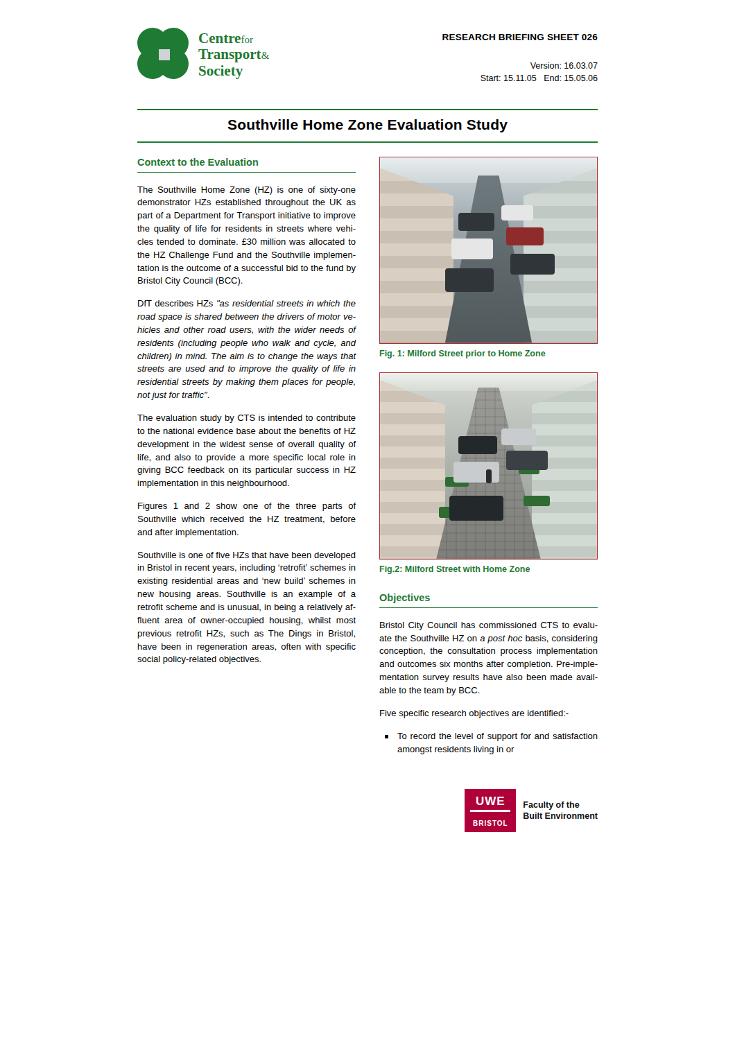Centrefor
Transport&
Society
RESEARCH BRIEFING SHEET 026
Version: 16.03.07
Start: 15.11.05 End: 15.05.06
Southville Home Zone Evaluation Study
Context to the Evaluation
The Southville Home Zone (HZ) is one of sixty-one demonstrator HZs established throughout the UK as part of a Department for Transport initiative to improve the quality of life for residents in streets where vehicles tended to dominate. £30 million was allocated to the HZ Challenge Fund and the Southville implementation is the outcome of a successful bid to the fund by Bristol City Council (BCC).
DfT describes HZs "as residential streets in which the road space is shared between the drivers of motor vehicles and other road users, with the wider needs of residents (including people who walk and cycle, and children) in mind. The aim is to change the ways that streets are used and to improve the quality of life in residential streets by making them places for people, not just for traffic".
The evaluation study by CTS is intended to contribute to the national evidence base about the benefits of HZ development in the widest sense of overall quality of life, and also to provide a more specific local role in giving BCC feedback on its particular success in HZ implementation in this neighbourhood.
Figures 1 and 2 show one of the three parts of Southville which received the HZ treatment, before and after implementation.
Southville is one of five HZs that have been developed in Bristol in recent years, including ‘retrofit’ schemes in existing residential areas and ‘new build’ schemes in new housing areas. Southville is an example of a retrofit scheme and is unusual, in being a relatively affluent area of owner-occupied housing, whilst most previous retrofit HZs, such as The Dings in Bristol, have been in regeneration areas, often with specific social policy-related objectives.
Fig. 1: Milford Street prior to Home Zone
Fig.2: Milford Street with Home Zone
Objectives
Bristol City Council has commissioned CTS to evaluate the Southville HZ on a post hoc basis, considering conception, the consultation process implementation and outcomes six months after completion. Pre-implementation survey results have also been made available to the team by BCC.
Five specific research objectives are identified:-
To record the level of support for and satisfaction amongst residents living in or
UWE
BRISTOL
Faculty of the
Built Environment